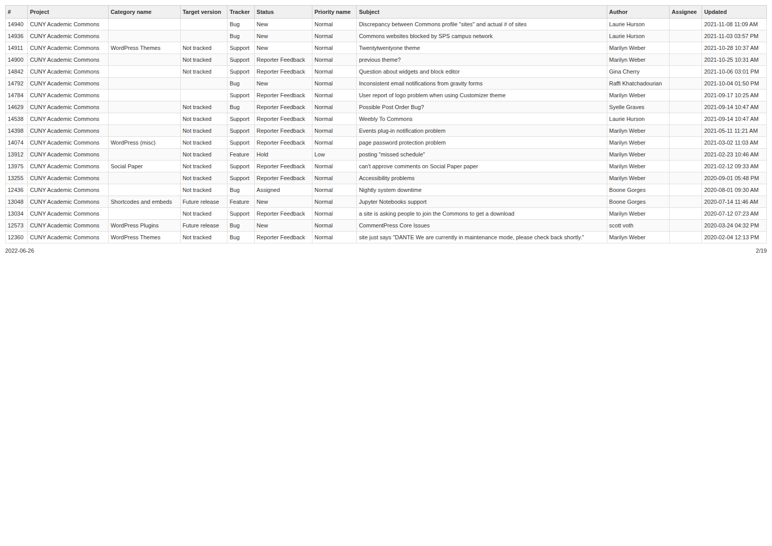| # | Project | Category name | Target version | Tracker | Status | Priority name | Subject | Author | Assignee | Updated |
| --- | --- | --- | --- | --- | --- | --- | --- | --- | --- | --- |
| 14940 | CUNY Academic Commons | | | Bug | New | Normal | Discrepancy between Commons profile "sites" and actual # of sites | Laurie Hurson | | 2021-11-08 11:09 AM |
| 14936 | CUNY Academic Commons | | | Bug | New | Normal | Commons websites blocked by SPS campus network | Laurie Hurson | | 2021-11-03 03:57 PM |
| 14911 | CUNY Academic Commons | WordPress Themes | Not tracked | Support | New | Normal | Twentytwentyone theme | Marilyn Weber | | 2021-10-28 10:37 AM |
| 14900 | CUNY Academic Commons | | Not tracked | Support | Reporter Feedback | Normal | previous theme? | Marilyn Weber | | 2021-10-25 10:31 AM |
| 14842 | CUNY Academic Commons | | Not tracked | Support | Reporter Feedback | Normal | Question about widgets and block editor | Gina Cherry | | 2021-10-06 03:01 PM |
| 14792 | CUNY Academic Commons | | | Bug | New | Normal | Inconsistent email notifications from gravity forms | Raffi Khatchadourian | | 2021-10-04 01:50 PM |
| 14784 | CUNY Academic Commons | | | Support | Reporter Feedback | Normal | User report of logo problem when using Customizer theme | Marilyn Weber | | 2021-09-17 10:25 AM |
| 14629 | CUNY Academic Commons | | Not tracked | Bug | Reporter Feedback | Normal | Possible Post Order Bug? | Syelle Graves | | 2021-09-14 10:47 AM |
| 14538 | CUNY Academic Commons | | Not tracked | Support | Reporter Feedback | Normal | Weebly To Commons | Laurie Hurson | | 2021-09-14 10:47 AM |
| 14398 | CUNY Academic Commons | | Not tracked | Support | Reporter Feedback | Normal | Events plug-in notification problem | Marilyn Weber | | 2021-05-11 11:21 AM |
| 14074 | CUNY Academic Commons | WordPress (misc) | Not tracked | Support | Reporter Feedback | Normal | page password protection problem | Marilyn Weber | | 2021-03-02 11:03 AM |
| 13912 | CUNY Academic Commons | | Not tracked | Feature | Hold | Low | posting "missed schedule" | Marilyn Weber | | 2021-02-23 10:46 AM |
| 13975 | CUNY Academic Commons | Social Paper | Not tracked | Support | Reporter Feedback | Normal | can't approve comments on Social Paper paper | Marilyn Weber | | 2021-02-12 09:33 AM |
| 13255 | CUNY Academic Commons | | Not tracked | Support | Reporter Feedback | Normal | Accessibility problems | Marilyn Weber | | 2020-09-01 05:48 PM |
| 12436 | CUNY Academic Commons | | Not tracked | Bug | Assigned | Normal | Nightly system downtime | Boone Gorges | | 2020-08-01 09:30 AM |
| 13048 | CUNY Academic Commons | Shortcodes and embeds | Future release | Feature | New | Normal | Jupyter Notebooks support | Boone Gorges | | 2020-07-14 11:46 AM |
| 13034 | CUNY Academic Commons | | Not tracked | Support | Reporter Feedback | Normal | a site is asking people to join the Commons to get a download | Marilyn Weber | | 2020-07-12 07:23 AM |
| 12573 | CUNY Academic Commons | WordPress Plugins | Future release | Bug | New | Normal | CommentPress Core Issues | scott voth | | 2020-03-24 04:32 PM |
| 12360 | CUNY Academic Commons | WordPress Themes | Not tracked | Bug | Reporter Feedback | Normal | site just says "DANTE We are currently in maintenance mode, please check back shortly." | Marilyn Weber | | 2020-02-04 12:13 PM |
2022-06-26 2/19